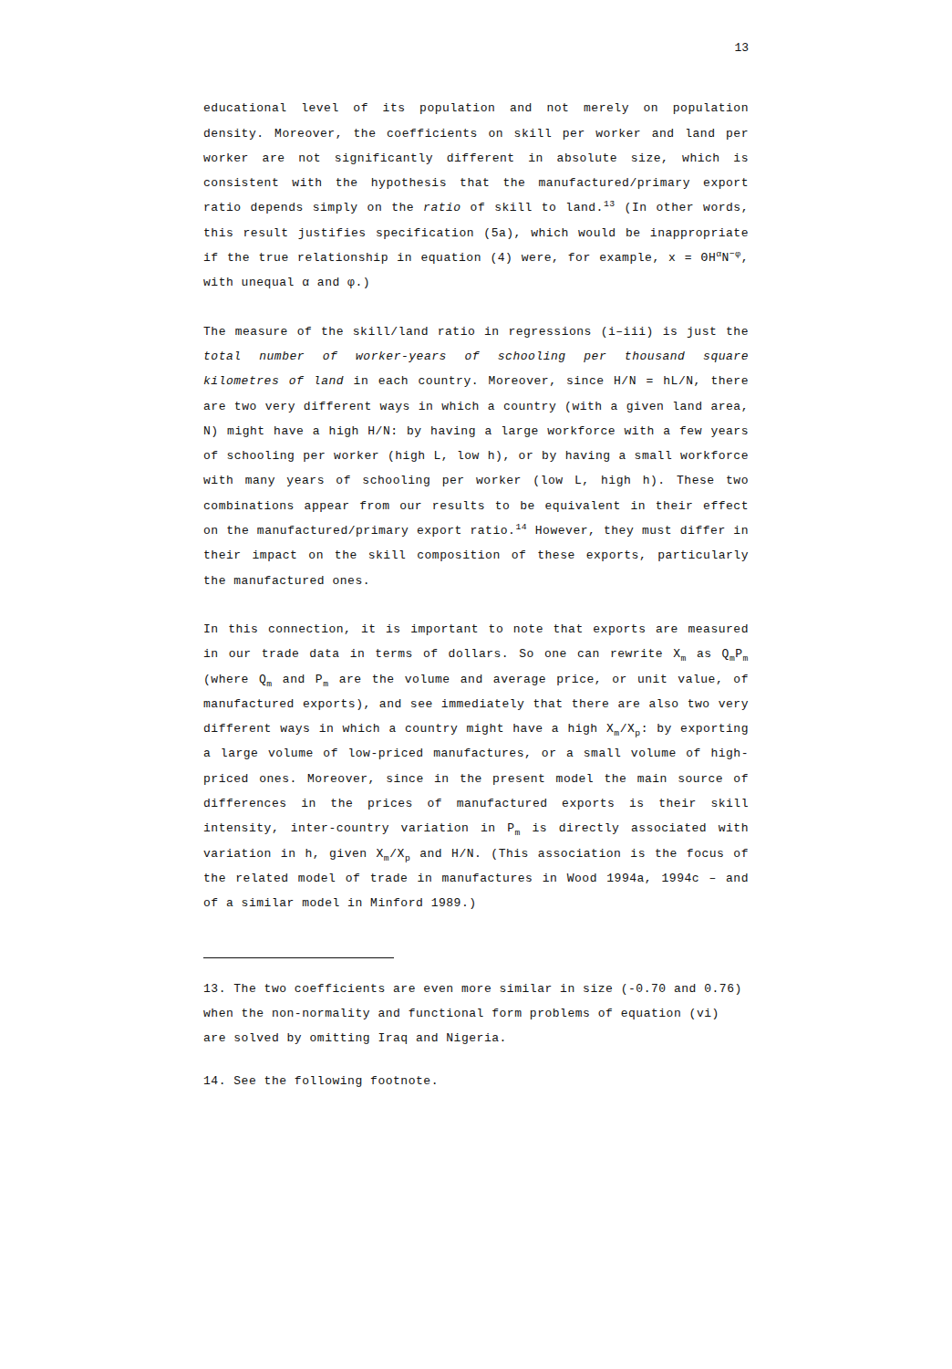13
educational level of its population and not merely on population density. Moreover, the coefficients on skill per worker and land per worker are not significantly different in absolute size, which is consistent with the hypothesis that the manufactured/primary export ratio depends simply on the ratio of skill to land.13 (In other words, this result justifies specification (5a), which would be inappropriate if the true relationship in equation (4) were, for example, x = ΘHαN−φ, with unequal α and φ.)
The measure of the skill/land ratio in regressions (i–iii) is just the total number of worker-years of schooling per thousand square kilometres of land in each country. Moreover, since H/N = hL/N, there are two very different ways in which a country (with a given land area, N) might have a high H/N: by having a large workforce with a few years of schooling per worker (high L, low h), or by having a small workforce with many years of schooling per worker (low L, high h). These two combinations appear from our results to be equivalent in their effect on the manufactured/primary export ratio.14 However, they must differ in their impact on the skill composition of these exports, particularly the manufactured ones.
In this connection, it is important to note that exports are measured in our trade data in terms of dollars. So one can rewrite Xm as QmPm (where Qm and Pm are the volume and average price, or unit value, of manufactured exports), and see immediately that there are also two very different ways in which a country might have a high Xm/Xp: by exporting a large volume of low-priced manufactures, or a small volume of high-priced ones. Moreover, since in the present model the main source of differences in the prices of manufactured exports is their skill intensity, inter-country variation in Pm is directly associated with variation in h, given Xm/Xp and H/N. (This association is the focus of the related model of trade in manufactures in Wood 1994a, 1994c – and of a similar model in Minford 1989.)
13. The two coefficients are even more similar in size (-0.70 and 0.76) when the non-normality and functional form problems of equation (vi) are solved by omitting Iraq and Nigeria.
14. See the following footnote.